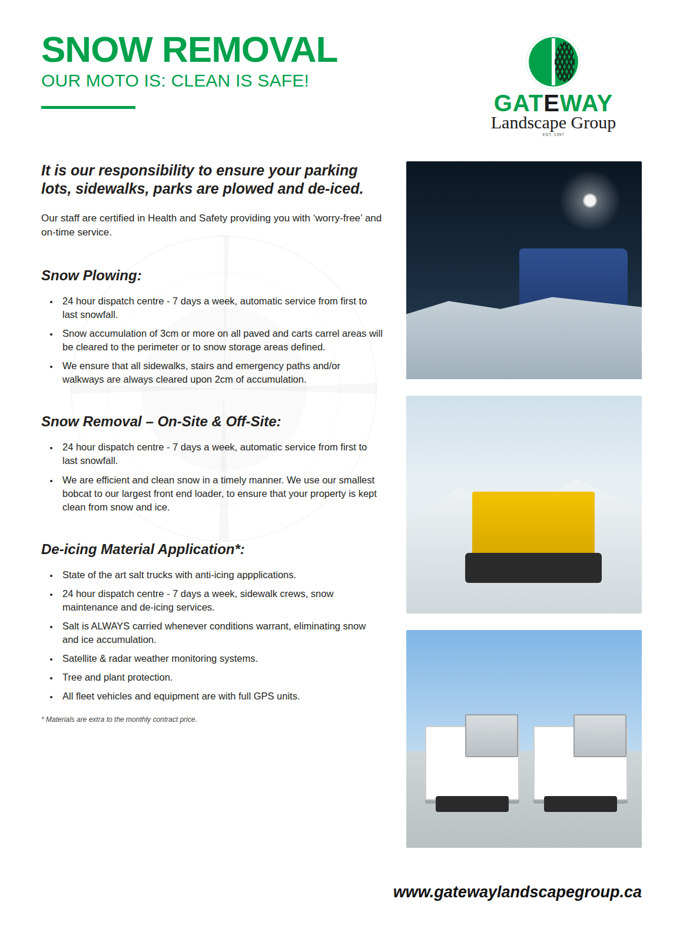SNOW REMOVAL
OUR MOTO IS: CLEAN IS SAFE!
GATEWAY
Landscape Group
EST. 1997
It is our responsibility to ensure your parking lots, sidewalks, parks are plowed and de-iced.
Our staff are certified in Health and Safety providing you with ‘worry-free’ and on-time service.
Snow Plowing:
24 hour dispatch centre - 7 days a week, automatic service from first to last snowfall.
Snow accumulation of 3cm or more on all paved and carts carrel areas will be cleared to the perimeter or to snow storage areas defined.
We ensure that all sidewalks, stairs and emergency paths and/or walkways are always cleared upon 2cm of accumulation.
Snow Removal – On-Site & Off-Site:
24 hour dispatch centre - 7 days a week, automatic service from first to last snowfall.
We are efficient and clean snow in a timely manner. We use our smallest bobcat to our largest front end loader, to ensure that your property is kept clean from snow and ice.
De-icing Material Application*:
State of the art salt trucks with anti-icing appplications.
24 hour dispatch centre - 7 days a week, sidewalk crews, snow maintenance and de-icing services.
Salt is ALWAYS carried whenever conditions warrant, eliminating snow and ice accumulation.
Satellite & radar weather monitoring systems.
Tree and plant protection.
All fleet vehicles and equipment are with full GPS units.
* Materials are extra to the monthly contract price.
www.gatewaylandscapegroup.ca